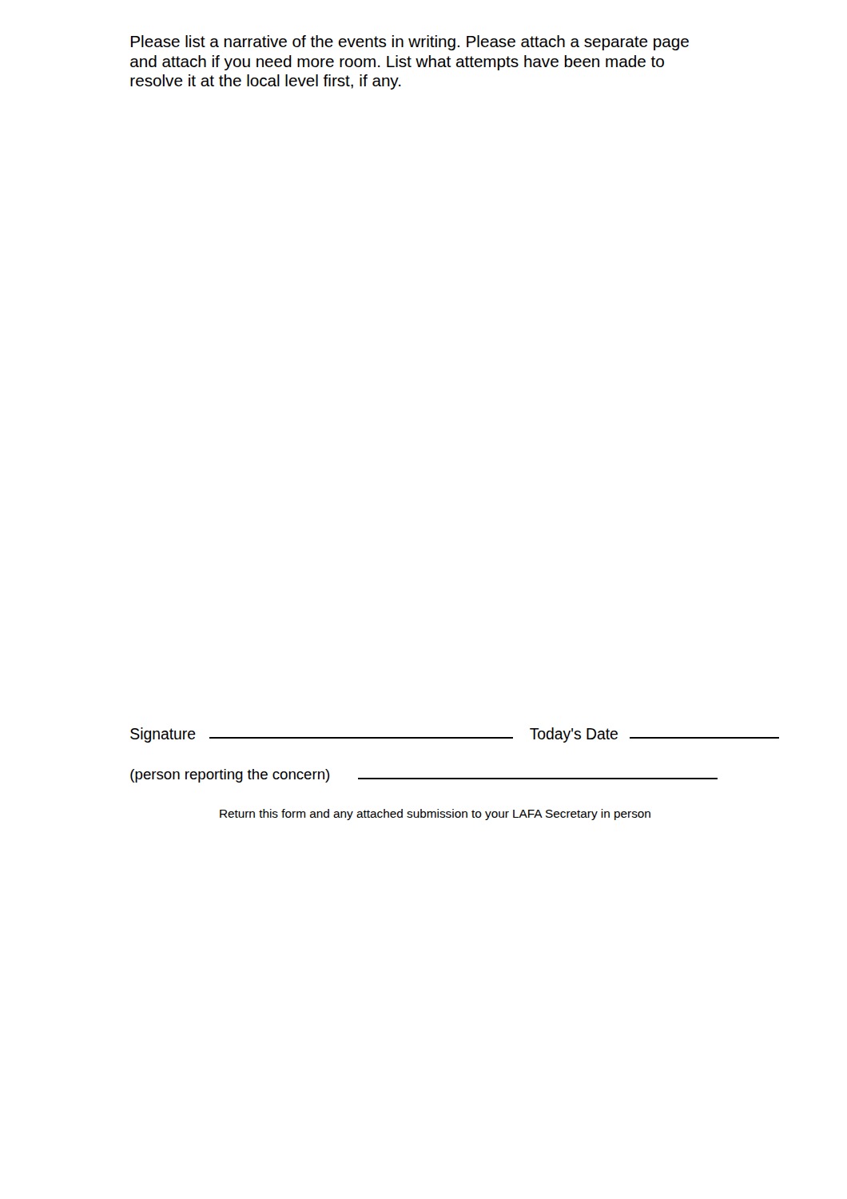Please list a narrative of the events in writing. Please attach a separate page and attach if you need more room. List what attempts have been made to resolve it at the local level first, if any.
Signature Today's Date
(person reporting the concern)
Return this form and any attached submission to your LAFA Secretary in person